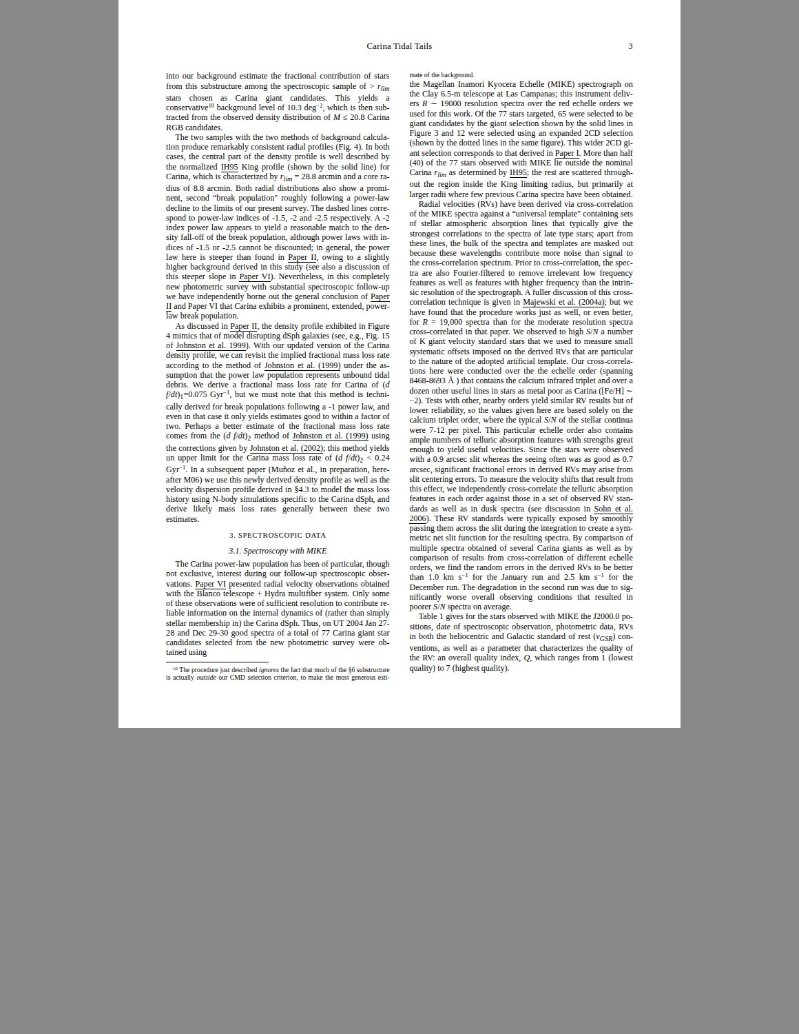Carina Tidal Tails3
into our background estimate the fractional contribution of stars from this substructure among the spectroscopic sample of > rlim stars chosen as Carina giant candidates. This yields a conservative10 background level of 10.3 deg−2, which is then subtracted from the observed density distribution of M ≤ 20.8 Carina RGB candidates.
The two samples with the two methods of background calculation produce remarkably consistent radial profiles (Fig. 4). In both cases, the central part of the density profile is well described by the normalized IH95 King profile (shown by the solid line) for Carina, which is characterized by rlim = 28.8 arcmin and a core radius of 8.8 arcmin. Both radial distributions also show a prominent, second “break population" roughly following a power-law decline to the limits of our present survey. The dashed lines correspond to power-law indices of -1.5, -2 and -2.5 respectively. A -2 index power law appears to yield a reasonable match to the density fall-off of the break population, although power laws with indices of -1.5 or -2.5 cannot be discounted; in general, the power law here is steeper than found in Paper II, owing to a slightly higher background derived in this study (see also a discussion of this steeper slope in Paper VI). Nevertheless, in this completely new photometric survey with substantial spectroscopic follow-up we have independently borne out the general conclusion of Paper II and Paper VI that Carina exhibits a prominent, extended, power-law break population.
As discussed in Paper II, the density profile exhibited in Figure 4 mimics that of model disrupting dSph galaxies (see, e.g., Fig. 15 of Johnston et al. 1999). With our updated version of the Carina density profile, we can revisit the implied fractional mass loss rate according to the method of Johnston et al. (1999) under the assumption that the power law population represents unbound tidal debris. We derive a fractional mass loss rate for Carina of (d f/dt)1=0.075 Gyr−1, but we must note that this method is technically derived for break populations following a -1 power law, and even in that case it only yields estimates good to within a factor of two. Perhaps a better estimate of the fractional mass loss rate comes from the (d f/dt)2 method of Johnston et al. (1999) using the corrections given by Johnston et al. (2002); this method yields un upper limit for the Carina mass loss rate of (d f/dt)2 < 0.24 Gyr−1. In a subsequent paper (Muñoz et al., in preparation, hereafter M06) we use this newly derived density profile as well as the velocity dispersion profile derived in §4.3 to model the mass loss history using N-body simulations specific to the Carina dSph, and derive likely mass loss rates generally between these two estimates.
3. spectroscopic data
3.1. Spectroscopy with MIKE
The Carina power-law population has been of particular, though not exclusive, interest during our follow-up spectroscopic observations. Paper VI presented radial velocity observations obtained with the Blanco telescope + Hydra multifiber system. Only some of these observations were of sufficient resolution to contribute reliable information on the internal dynamics of (rather than simply stellar membership in) the Carina dSph. Thus, on UT 2004 Jan 27-28 and Dec 29-30 good spectra of a total of 77 Carina giant star candidates selected from the new photometric survey were obtained using
10 The procedure just described ignores the fact that much of the §6 substructure is actually outside our CMD selection criterion, to make the most generous estimate of the background.
the Magellan Inamori Kyocera Echelle (MIKE) spectrograph on the Clay 6.5-m telescope at Las Campanas; this instrument delivers R ∼ 19000 resolution spectra over the red echelle orders we used for this work. Of the 77 stars targeted, 65 were selected to be giant candidates by the giant selection shown by the solid lines in Figure 3 and 12 were selected using an expanded 2CD selection (shown by the dotted lines in the same figure). This wider 2CD giant selection corresponds to that derived in Paper I. More than half (40) of the 77 stars observed with MIKE lie outside the nominal Carina rlim as determined by IH95; the rest are scattered throughout the region inside the King limiting radius, but primarily at larger radii where few previous Carina spectra have been obtained.
Radial velocities (RVs) have been derived via cross-correlation of the MIKE spectra against a “universal template" containing sets of stellar atmospheric absorption lines that typically give the strongest correlations to the spectra of late type stars; apart from these lines, the bulk of the spectra and templates are masked out because these wavelengths contribute more noise than signal to the cross-correlation spectrum. Prior to cross-correlation, the spectra are also Fourier-filtered to remove irrelevant low frequency features as well as features with higher frequency than the intrinsic resolution of the spectrograph. A fuller discussion of this cross-correlation technique is given in Majewski et al. (2004a); but we have found that the procedure works just as well, or even better, for R = 19,000 spectra than for the moderate resolution spectra cross-correlated in that paper. We observed to high S/N a number of K giant velocity standard stars that we used to measure small systematic offsets imposed on the derived RVs that are particular to the nature of the adopted artificial template. Our cross-correlations here were conducted over the the echelle order (spanning 8468-8693 Å ) that contains the calcium infrared triplet and over a dozen other useful lines in stars as metal poor as Carina ([Fe/H] ∼ −2). Tests with other, nearby orders yield similar RV results but of lower reliability, so the values given here are based solely on the calcium triplet order, where the typical S/N of the stellar continua were 7-12 per pixel. This particular echelle order also contains ample numbers of telluric absorption features with strengths great enough to yield useful velocities. Since the stars were observed with a 0.9 arcsec slit whereas the seeing often was as good as 0.7 arcsec, significant fractional errors in derived RVs may arise from slit centering errors. To measure the velocity shifts that result from this effect, we independently cross-correlate the telluric absorption features in each order against those in a set of observed RV standards as well as in dusk spectra (see discussion in Sohn et al. 2006). These RV standards were typically exposed by smoothly passing them across the slit during the integration to create a symmetric net slit function for the resulting spectra. By comparison of multiple spectra obtained of several Carina giants as well as by comparison of results from cross-correlation of different echelle orders, we find the random errors in the derived RVs to be better than 1.0 km s−1 for the January run and 2.5 km s−1 for the December run. The degradation in the second run was due to significantly worse overall observing conditions that resulted in poorer S/N spectra on average.
Table 1 gives for the stars observed with MIKE the J2000.0 positions, date of spectroscopic observation, photometric data, RVs in both the heliocentric and Galactic standard of rest (vGSR) conventions, as well as a parameter that characterizes the quality of the RV: an overall quality index, Q, which ranges from 1 (lowest quality) to 7 (highest quality).